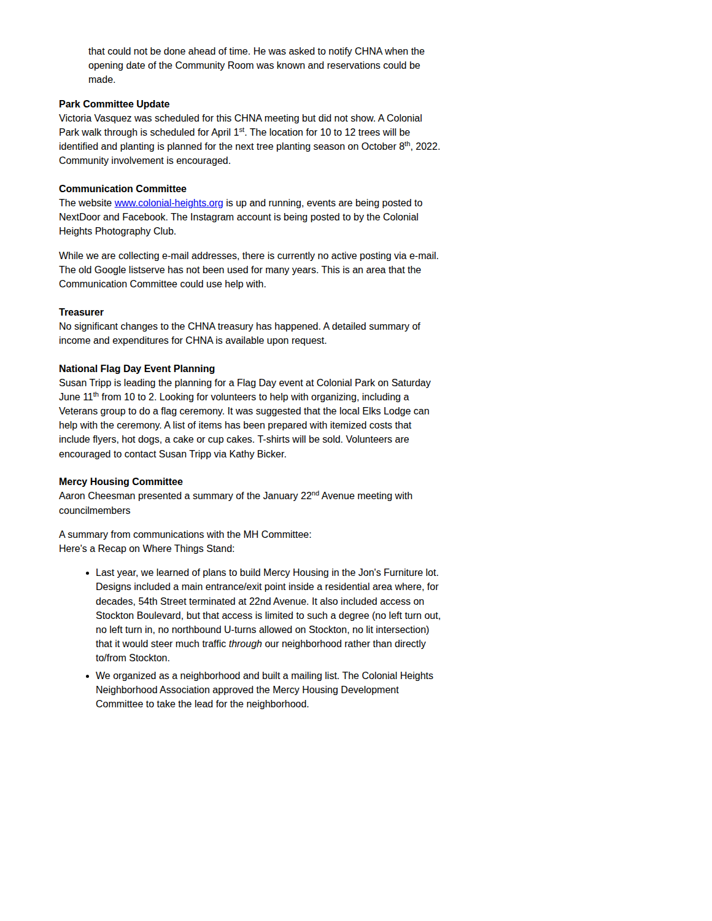that could not be done ahead of time. He was asked to notify CHNA when the opening date of the Community Room was known and reservations could be made.
Park Committee Update
Victoria Vasquez was scheduled for this CHNA meeting but did not show. A Colonial Park walk through is scheduled for April 1st. The location for 10 to 12 trees will be identified and planting is planned for the next tree planting season on October 8th, 2022. Community involvement is encouraged.
Communication Committee
The website www.colonial-heights.org is up and running, events are being posted to NextDoor and Facebook. The Instagram account is being posted to by the Colonial Heights Photography Club.
While we are collecting e-mail addresses, there is currently no active posting via e-mail. The old Google listserve has not been used for many years. This is an area that the Communication Committee could use help with.
Treasurer
No significant changes to the CHNA treasury has happened. A detailed summary of income and expenditures for CHNA is available upon request.
National Flag Day Event Planning
Susan Tripp is leading the planning for a Flag Day event at Colonial Park on Saturday June 11th from 10 to 2. Looking for volunteers to help with organizing, including a Veterans group to do a flag ceremony. It was suggested that the local Elks Lodge can help with the ceremony. A list of items has been prepared with itemized costs that include flyers, hot dogs, a cake or cup cakes. T-shirts will be sold. Volunteers are encouraged to contact Susan Tripp via Kathy Bicker.
Mercy Housing Committee
Aaron Cheesman presented a summary of the January 22nd Avenue meeting with councilmembers
A summary from communications with the MH Committee:
Here's a Recap on Where Things Stand:
Last year, we learned of plans to build Mercy Housing in the Jon's Furniture lot. Designs included a main entrance/exit point inside a residential area where, for decades, 54th Street terminated at 22nd Avenue. It also included access on Stockton Boulevard, but that access is limited to such a degree (no left turn out, no left turn in, no northbound U-turns allowed on Stockton, no lit intersection) that it would steer much traffic through our neighborhood rather than directly to/from Stockton.
We organized as a neighborhood and built a mailing list. The Colonial Heights Neighborhood Association approved the Mercy Housing Development Committee to take the lead for the neighborhood.